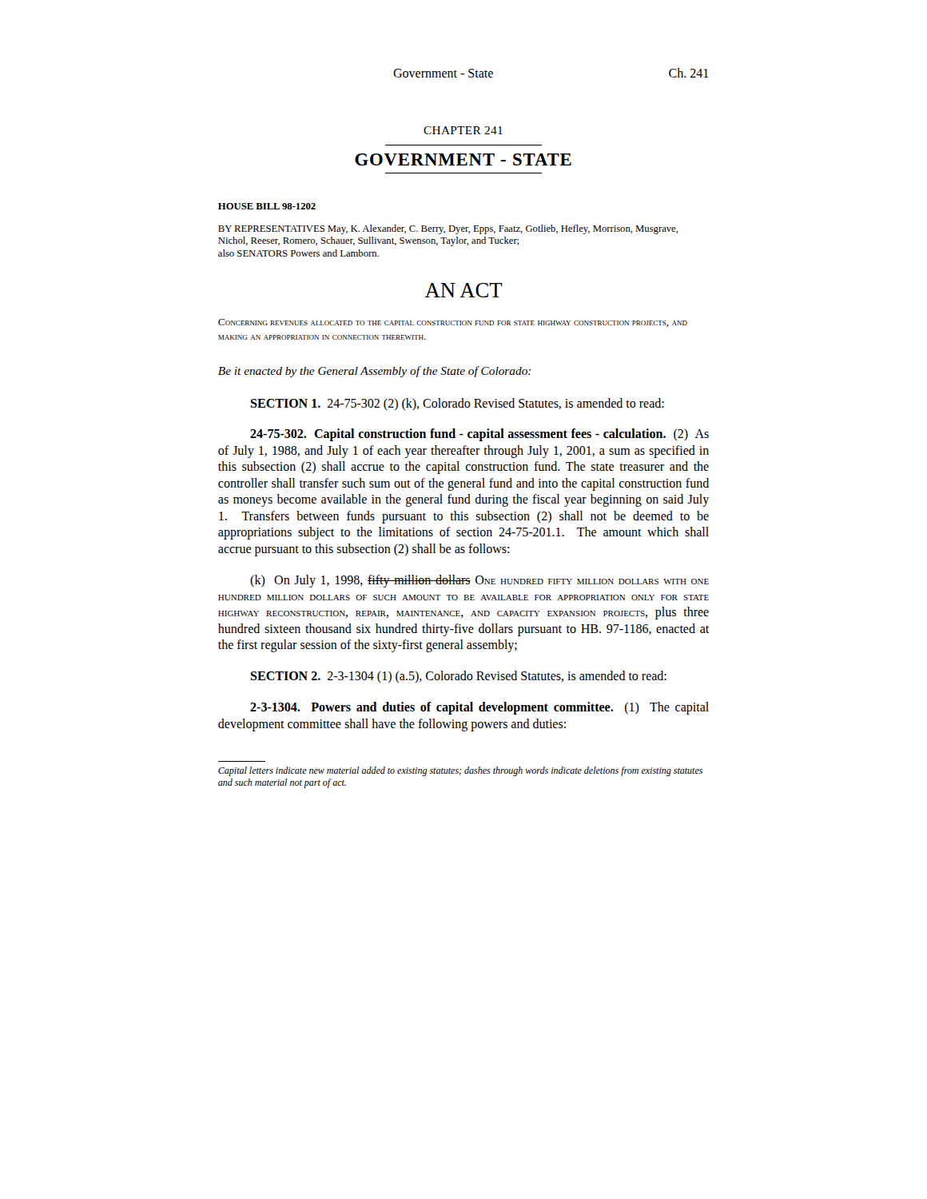Government - State
Ch. 241
CHAPTER 241
GOVERNMENT - STATE
HOUSE BILL 98-1202
BY REPRESENTATIVES May, K. Alexander, C. Berry, Dyer, Epps, Faatz, Gotlieb, Hefley, Morrison, Musgrave, Nichol, Reeser, Romero, Schauer, Sullivant, Swenson, Taylor, and Tucker;
also SENATORS Powers and Lamborn.
AN ACT
Concerning revenues allocated to the capital construction fund for state highway construction projects, and making an appropriation in connection therewith.
Be it enacted by the General Assembly of the State of Colorado:
SECTION 1. 24-75-302 (2) (k), Colorado Revised Statutes, is amended to read:
24-75-302. Capital construction fund - capital assessment fees - calculation. (2) As of July 1, 1988, and July 1 of each year thereafter through July 1, 2001, a sum as specified in this subsection (2) shall accrue to the capital construction fund. The state treasurer and the controller shall transfer such sum out of the general fund and into the capital construction fund as moneys become available in the general fund during the fiscal year beginning on said July 1. Transfers between funds pursuant to this subsection (2) shall not be deemed to be appropriations subject to the limitations of section 24-75-201.1. The amount which shall accrue pursuant to this subsection (2) shall be as follows:
(k) On July 1, 1998, fifty million dollars One hundred fifty million dollars with one hundred million dollars of such amount to be available for appropriation only for state highway reconstruction, repair, maintenance, and capacity expansion projects, plus three hundred sixteen thousand six hundred thirty-five dollars pursuant to HB. 97-1186, enacted at the first regular session of the sixty-first general assembly;
SECTION 2. 2-3-1304 (1) (a.5), Colorado Revised Statutes, is amended to read:
2-3-1304. Powers and duties of capital development committee. (1) The capital development committee shall have the following powers and duties:
Capital letters indicate new material added to existing statutes; dashes through words indicate deletions from existing statutes and such material not part of act.